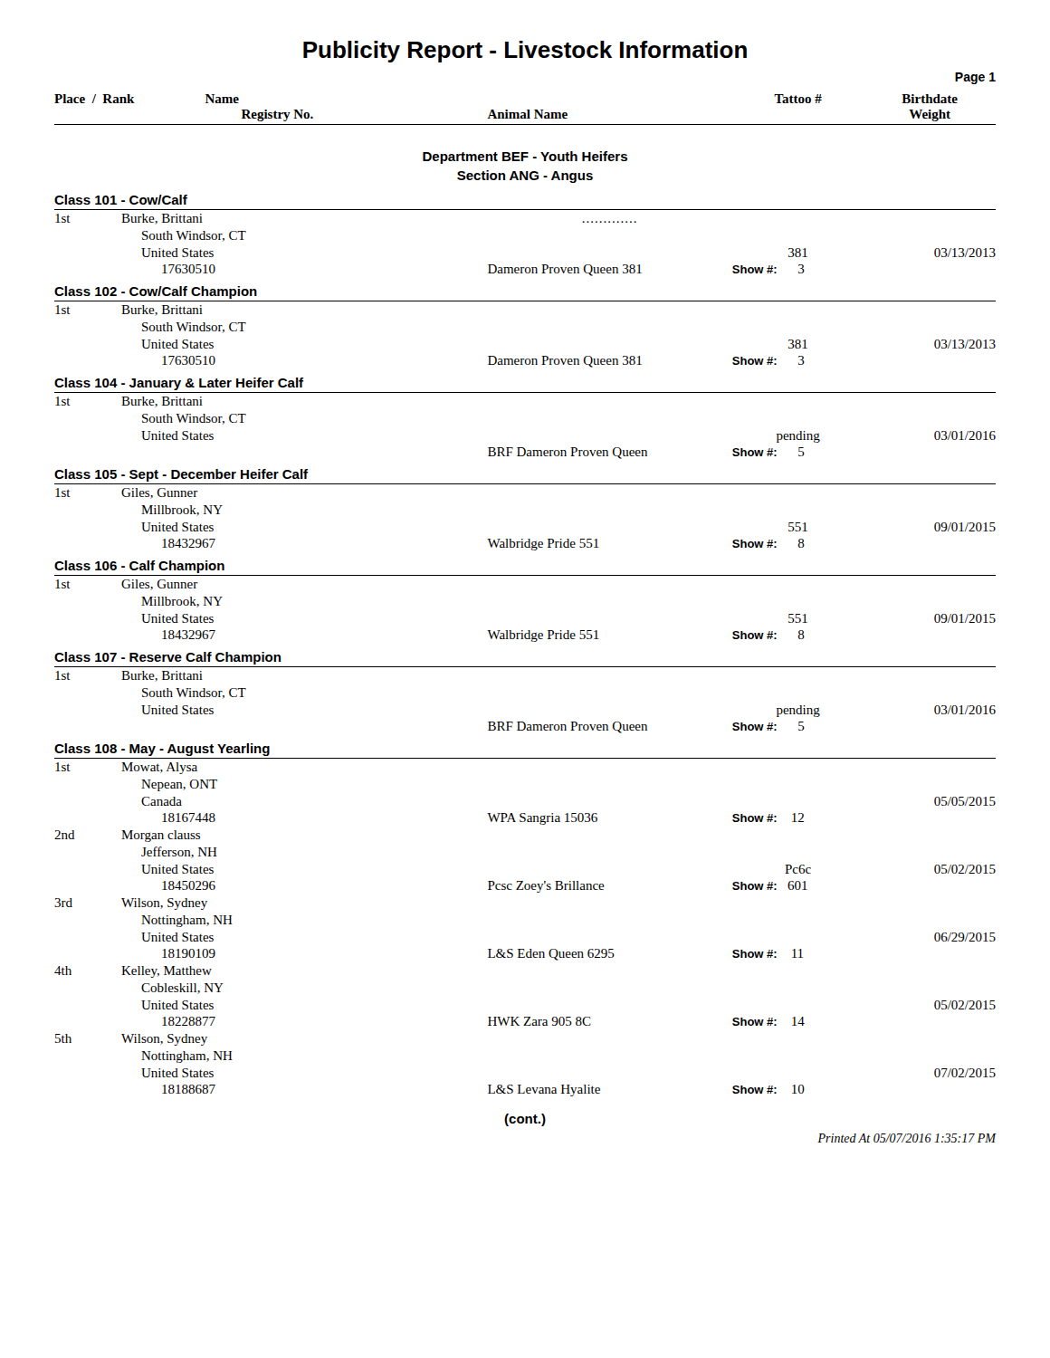Publicity Report - Livestock Information
Page 1
| Place / Rank | Name | | Tattoo # | Birthdate |
| | Registry No. | Animal Name | | Weight |
Department BEF - Youth Heifers
Section ANG - Angus
Class 101 - Cow/Calf
| 1st | Burke, Brittani | ............. | | |
| | South Windsor, CT | | | |
| | United States | | 381 | 03/13/2013 |
| | 17630510 | Dameron Proven Queen 381 | Show #: 3 | |
Class 102 - Cow/Calf Champion
| 1st | Burke, Brittani | | | |
| | South Windsor, CT | | | |
| | United States | | 381 | 03/13/2013 |
| | 17630510 | Dameron Proven Queen 381 | Show #: 3 | |
Class 104 - January & Later Heifer Calf
| 1st | Burke, Brittani | | | |
| | South Windsor, CT | | | |
| | United States | | pending | 03/01/2016 |
| | | BRF Dameron Proven Queen | Show #: 5 | |
Class 105 - Sept - December Heifer Calf
| 1st | Giles, Gunner | | | |
| | Millbrook, NY | | | |
| | United States | | 551 | 09/01/2015 |
| | 18432967 | Walbridge Pride 551 | Show #: 8 | |
Class 106 - Calf Champion
| 1st | Giles, Gunner | | | |
| | Millbrook, NY | | | |
| | United States | | 551 | 09/01/2015 |
| | 18432967 | Walbridge Pride 551 | Show #: 8 | |
Class 107 - Reserve Calf Champion
| 1st | Burke, Brittani | | | |
| | South Windsor, CT | | | |
| | United States | | pending | 03/01/2016 |
| | | BRF Dameron Proven Queen | Show #: 5 | |
Class 108 - May - August Yearling
| 1st | Mowat, Alysa | | | |
| | Nepean, ONT | | | |
| | Canada | | | 05/05/2015 |
| | 18167448 | WPA Sangria 15036 | Show #: 12 | |
| 2nd | Morgan clauss | | | |
| | Jefferson, NH | | | |
| | United States | | Pc6c | 05/02/2015 |
| | 18450296 | Pcsc Zoey's Brillance | Show #: 601 | |
| 3rd | Wilson, Sydney | | | |
| | Nottingham, NH | | | |
| | United States | | | 06/29/2015 |
| | 18190109 | L&S Eden Queen 6295 | Show #: 11 | |
| 4th | Kelley, Matthew | | | |
| | Cobleskill, NY | | | |
| | United States | | | 05/02/2015 |
| | 18228877 | HWK Zara 905 8C | Show #: 14 | |
| 5th | Wilson, Sydney | | | |
| | Nottingham, NH | | | |
| | United States | | | 07/02/2015 |
| | 18188687 | L&S Levana Hyalite | Show #: 10 | |
(cont.)
Printed At 05/07/2016 1:35:17 PM